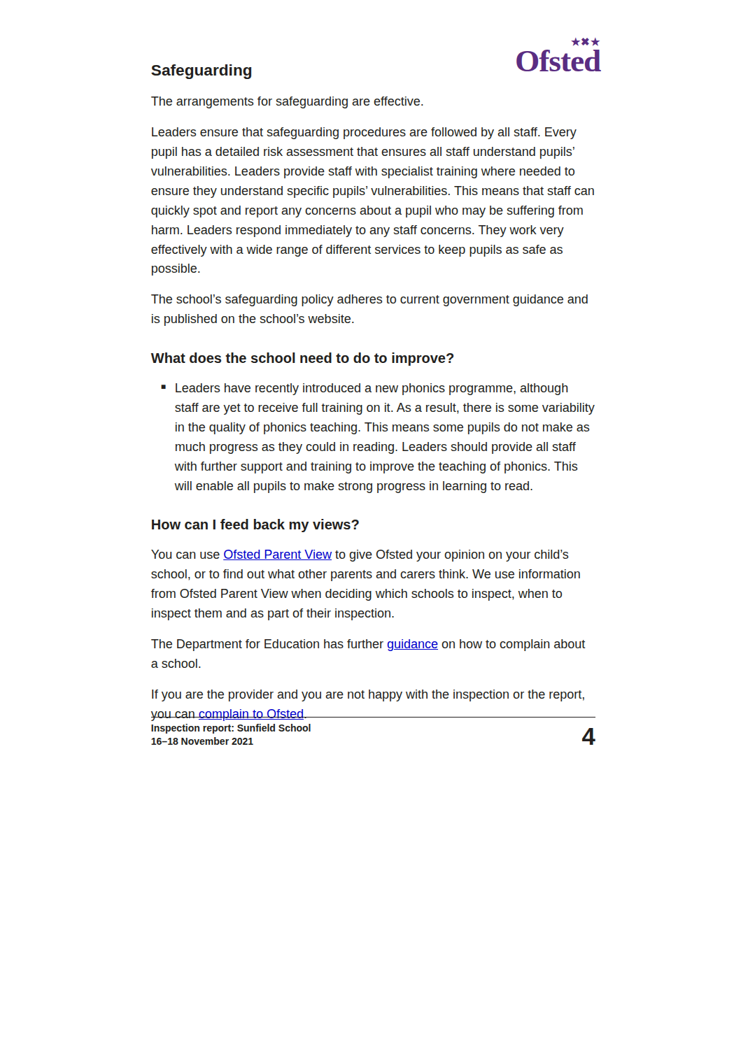★✖★
Ofsted
Safeguarding
The arrangements for safeguarding are effective.
Leaders ensure that safeguarding procedures are followed by all staff. Every pupil has a detailed risk assessment that ensures all staff understand pupils’ vulnerabilities. Leaders provide staff with specialist training where needed to ensure they understand specific pupils’ vulnerabilities. This means that staff can quickly spot and report any concerns about a pupil who may be suffering from harm. Leaders respond immediately to any staff concerns. They work very effectively with a wide range of different services to keep pupils as safe as possible.
The school’s safeguarding policy adheres to current government guidance and is published on the school’s website.
What does the school need to do to improve?
Leaders have recently introduced a new phonics programme, although staff are yet to receive full training on it. As a result, there is some variability in the quality of phonics teaching. This means some pupils do not make as much progress as they could in reading. Leaders should provide all staff with further support and training to improve the teaching of phonics. This will enable all pupils to make strong progress in learning to read.
How can I feed back my views?
You can use Ofsted Parent View to give Ofsted your opinion on your child’s school, or to find out what other parents and carers think. We use information from Ofsted Parent View when deciding which schools to inspect, when to inspect them and as part of their inspection.
The Department for Education has further guidance on how to complain about a school.
If you are the provider and you are not happy with the inspection or the report, you can complain to Ofsted.
Inspection report: Sunfield School
16–18 November 2021
4